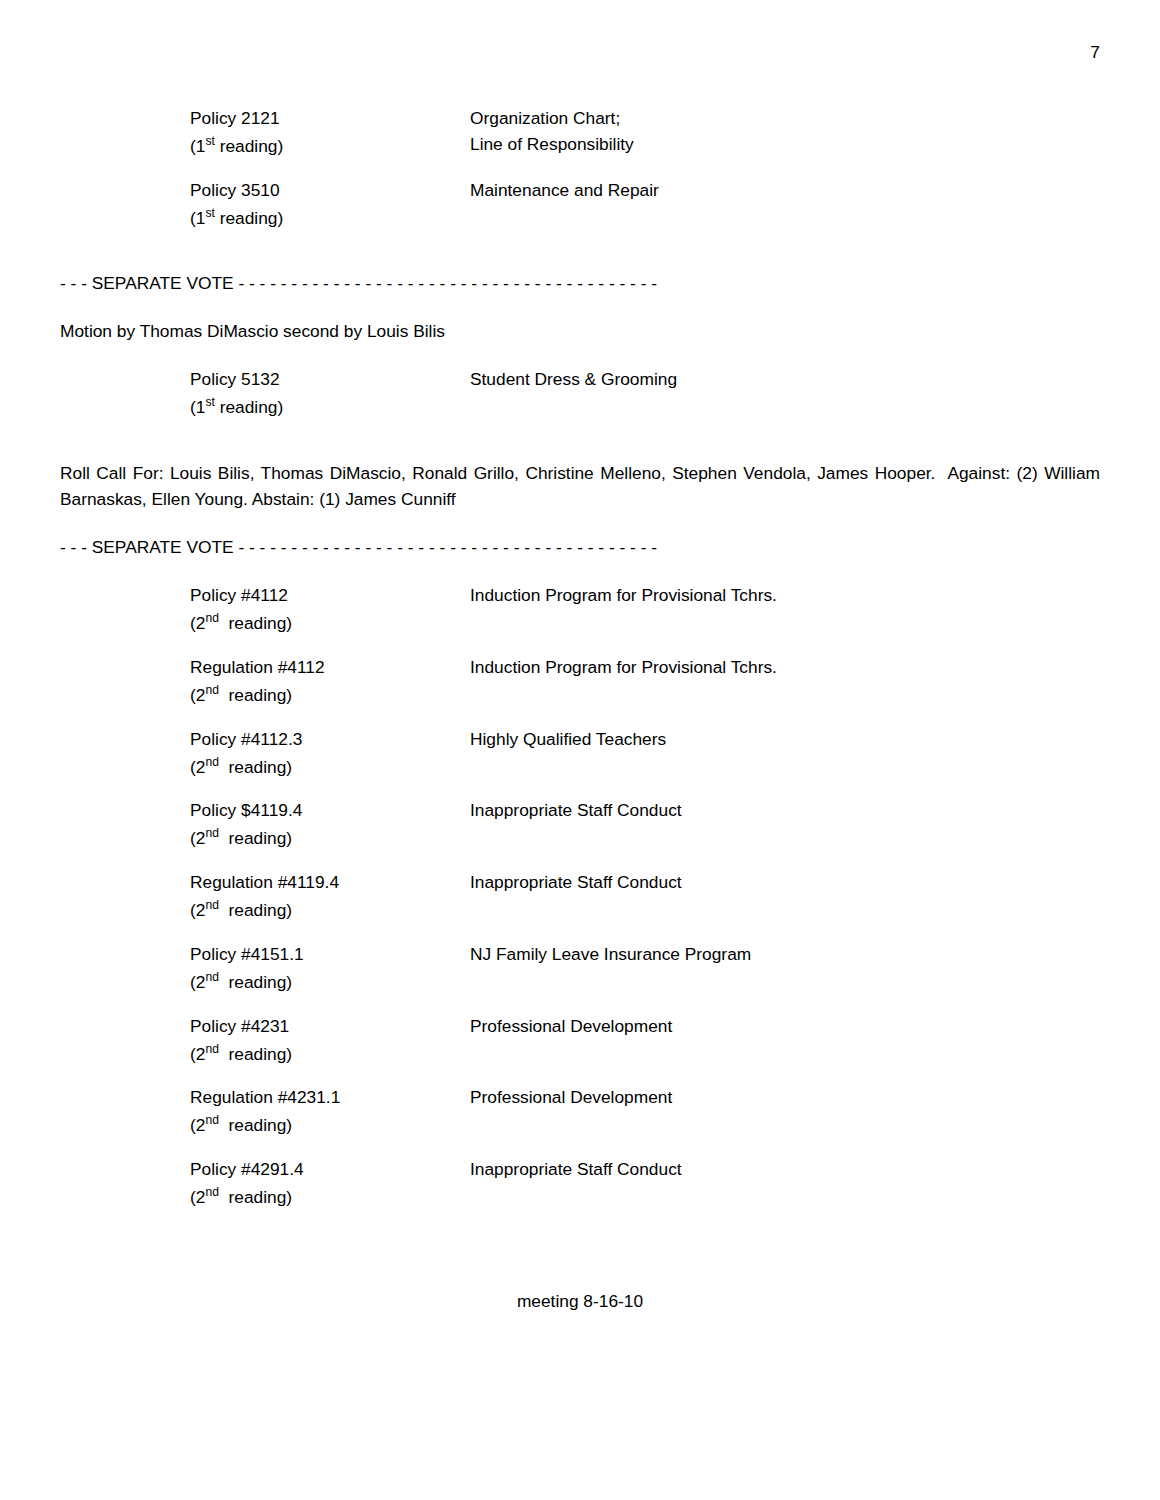7
| Policy 2121 (1 st reading) | Organization Chart; Line of Responsibility |
| Policy 3510 (1 st reading) | Maintenance and Repair |
- - - SEPARATE VOTE - - - - - - - - - - - - - - - - - - - - - - - - - - - - - - - - - - - - - - - -
Motion by Thomas DiMascio second by Louis Bilis
| Policy 5132 (1 st reading) | Student Dress & Grooming |
Roll Call For: Louis Bilis, Thomas DiMascio, Ronald Grillo, Christine Melleno, Stephen Vendola, James Hooper. Against: (2) William Barnaskas, Ellen Young. Abstain: (1) James Cunniff
- - - SEPARATE VOTE - - - - - - - - - - - - - - - - - - - - - - - - - - - - - - - - - - - - - - - -
| Policy #4112 (2 nd reading) | Induction Program for Provisional Tchrs. |
| Regulation #4112 (2 nd reading) | Induction Program for Provisional Tchrs. |
| Policy #4112.3 (2 nd reading) | Highly Qualified Teachers |
| Policy $4119.4 (2 nd reading) | Inappropriate Staff Conduct |
| Regulation #4119.4 (2 nd reading) | Inappropriate Staff Conduct |
| Policy #4151.1 (2 nd reading) | NJ Family Leave Insurance Program |
| Policy #4231 (2 nd reading) | Professional Development |
| Regulation #4231.1 (2 nd reading) | Professional Development |
| Policy #4291.4 (2 nd reading) | Inappropriate Staff Conduct |
meeting 8-16-10